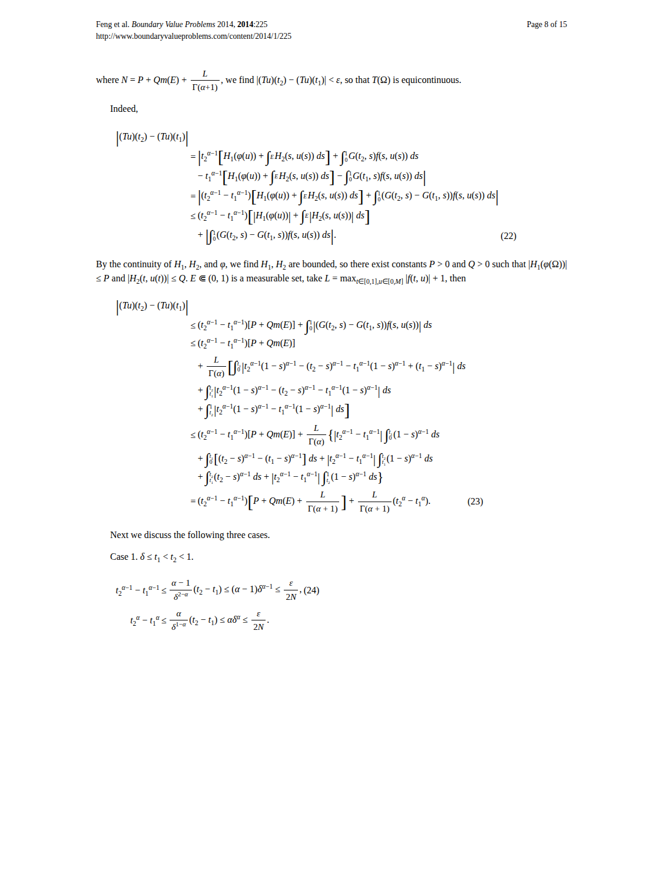Feng et al. Boundary Value Problems 2014, 2014:225
http://www.boundaryvalueproblems.com/content/2014/1/225
Page 8 of 15
where N = P + Qm(E) + LΓ(α+1), we find |(Tu)(t2) − (Tu)(t1)| < ε, so that T(Ω) is equicontinuous.
Indeed,
| / ( Tu )( t 2 ) − ( Tu )( t 1 ) / | | | |
| | = | / t 2 α −1 [ H 1 ( φ ( u )) + ∫ E H 2 ( s , u ( s )) ds ] + ∫ 1 0 G ( t 2 , s ) f ( s , u ( s )) ds | |
| | | − t 1 α −1 [ H 1 ( φ ( u )) + ∫ E H 2 ( s , u ( s )) ds ] − ∫ 1 0 G ( t 1 , s ) f ( s , u ( s )) ds / | |
| | = | / ( t 2 α −1 − t 1 α −1 ) [ H 1 ( φ ( u )) + ∫ E H 2 ( s , u ( s )) ds ] + ∫ 1 0 ( G ( t 2 , s ) − G ( t 1 , s )) f ( s , u ( s )) ds / | |
| | ≤ | ( t 2 α −1 − t 1 α −1 ) [ / H 1 ( φ ( u )) / + ∫ E / H 2 ( s , u ( s )) / ds ] | |
| | | + / ∫ 1 0 ( G ( t 2 , s ) − G ( t 1 , s )) f ( s , u ( s )) ds / . | (22) |
By the continuity of H1, H2, and φ, we find H1, H2 are bounded, so there exist constants P > 0 and Q > 0 such that |H1(φ(Ω))| ≤ P and |H2(t, u(t))| ≤ Q. E ⋐ (0, 1) is a measurable set, take L = maxt∈[0,1],u∈[0,M] |f(t, u)| + 1, then
| / ( Tu )( t 2 ) − ( Tu )( t 1 ) / | | | |
| | ≤ | ( t 2 α −1 − t 1 α −1 )[ P + Qm ( E )] + ∫ 1 0 / ( G ( t 2 , s ) − G ( t 1 , s )) f ( s , u ( s )) / ds | |
| | ≤ | ( t 2 α −1 − t 1 α −1 )[ P + Qm ( E )] | |
| | | + L Γ( α ) [ ∫ t 1 0 / t 2 α −1 (1 − s ) α −1 − ( t 2 − s ) α −1 − t 1 α −1 (1 − s ) α −1 + ( t 1 − s ) α −1 / ds | |
| | | + ∫ t 2 t 1 / t 2 α −1 (1 − s ) α −1 − ( t 2 − s ) α −1 − t 1 α −1 (1 − s ) α −1 / ds | |
| | | + ∫ 1 t 2 / t 2 α −1 (1 − s ) α −1 − t 1 α −1 (1 − s ) α −1 / ds ] | |
| | ≤ | ( t 2 α −1 − t 1 α −1 )[ P + Qm ( E )] + L Γ( α ) { / t 2 α −1 − t 1 α −1 / ∫ t 1 0 (1 − s ) α −1 ds | |
| | | + ∫ t 1 0 [ ( t 2 − s ) α −1 − ( t 1 − s ) α −1 ] ds + / t 2 α −1 − t 1 α −1 / ∫ t 2 t 1 (1 − s ) α −1 ds | |
| | | + ∫ t 2 t 1 ( t 2 − s ) α −1 ds + / t 2 α −1 − t 1 α −1 / ∫ 1 t 2 (1 − s ) α −1 ds } | |
| | = | ( t 2 α −1 − t 1 α −1 ) [ P + Qm ( E ) + L Γ( α + 1) ] + L Γ( α + 1) ( t 2 α − t 1 α ). | (23) |
Next we discuss the following three cases.
Case 1. δ ≤ t1 < t2 < 1.
| t 2 α −1 − t 1 α −1 | ≤ | α − 1 δ 2− α ( t 2 − t 1 ) ≤ ( α − 1) δ α −1 ≤ ε 2 N , | (24) |
| t 2 α − t 1 α | ≤ | α δ 1− α ( t 2 − t 1 ) ≤ αδ α ≤ ε 2 N . | |